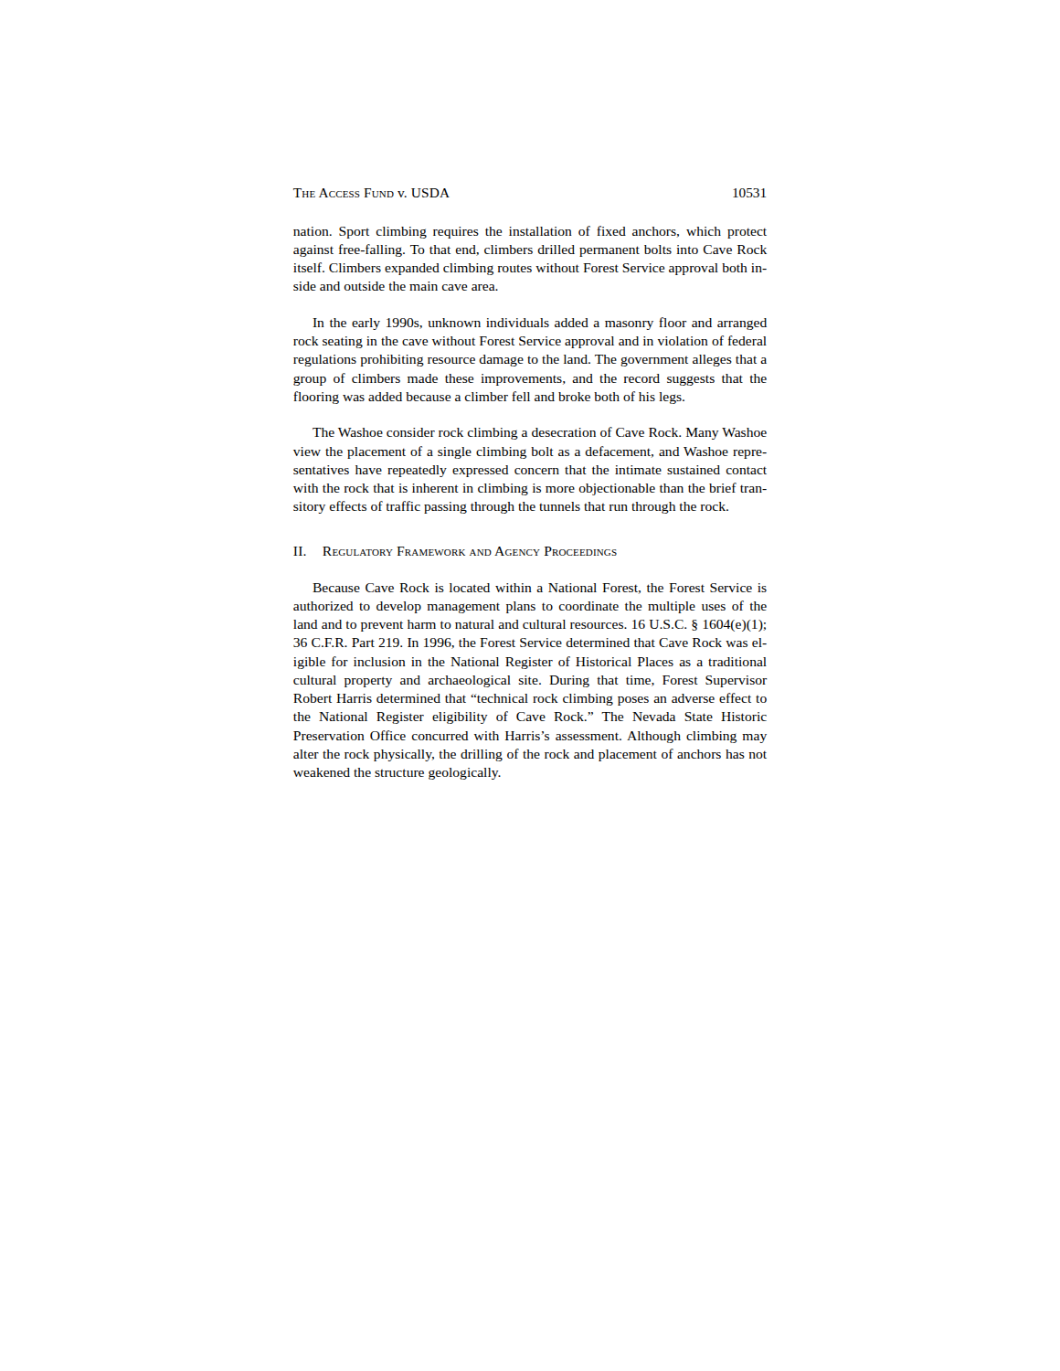The Access Fund v. USDA
10531
nation. Sport climbing requires the installation of fixed anchors, which protect against free-falling. To that end, climbers drilled permanent bolts into Cave Rock itself. Climbers expanded climbing routes without Forest Service approval both inside and outside the main cave area.
In the early 1990s, unknown individuals added a masonry floor and arranged rock seating in the cave without Forest Service approval and in violation of federal regulations prohibiting resource damage to the land. The government alleges that a group of climbers made these improvements, and the record suggests that the flooring was added because a climber fell and broke both of his legs.
The Washoe consider rock climbing a desecration of Cave Rock. Many Washoe view the placement of a single climbing bolt as a defacement, and Washoe representatives have repeatedly expressed concern that the intimate sustained contact with the rock that is inherent in climbing is more objectionable than the brief transitory effects of traffic passing through the tunnels that run through the rock.
II. Regulatory Framework and Agency Proceedings
Because Cave Rock is located within a National Forest, the Forest Service is authorized to develop management plans to coordinate the multiple uses of the land and to prevent harm to natural and cultural resources. 16 U.S.C. § 1604(e)(1); 36 C.F.R. Part 219. In 1996, the Forest Service determined that Cave Rock was eligible for inclusion in the National Register of Historical Places as a traditional cultural property and archaeological site. During that time, Forest Supervisor Robert Harris determined that “technical rock climbing poses an adverse effect to the National Register eligibility of Cave Rock.” The Nevada State Historic Preservation Office concurred with Harris’s assessment. Although climbing may alter the rock physically, the drilling of the rock and placement of anchors has not weakened the structure geologically.